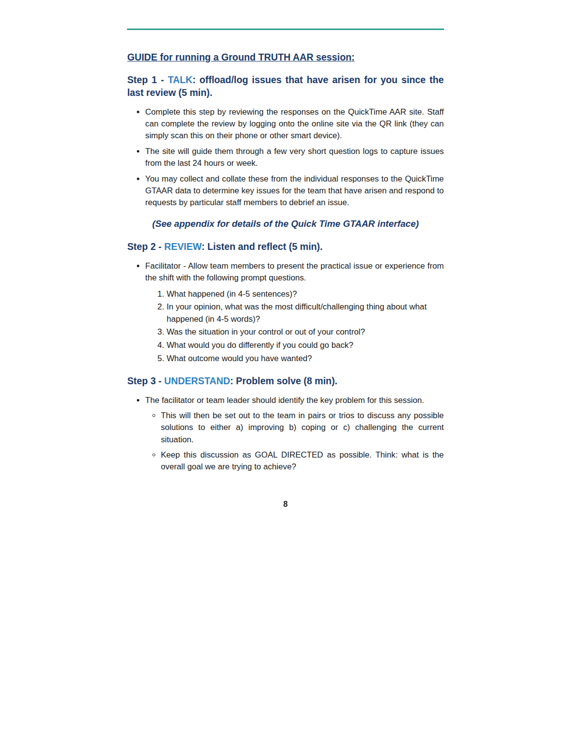GUIDE for running a Ground TRUTH AAR session:
Step 1 - TALK: offload/log issues that have arisen for you since the last review (5 min).
Complete this step by reviewing the responses on the QuickTime AAR site. Staff can complete the review by logging onto the online site via the QR link (they can simply scan this on their phone or other smart device).
The site will guide them through a few very short question logs to capture issues from the last 24 hours or week.
You may collect and collate these from the individual responses to the QuickTime GTAAR data to determine key issues for the team that have arisen and respond to requests by particular staff members to debrief an issue.
(See appendix for details of the Quick Time GTAAR interface)
Step 2 - REVIEW: Listen and reflect (5 min).
Facilitator - Allow team members to present the practical issue or experience from the shift with the following prompt questions.
What happened (in 4-5 sentences)?
In your opinion, what was the most difficult/challenging thing about what happened (in 4-5 words)?
Was the situation in your control or out of your control?
What would you do differently if you could go back?
What outcome would you have wanted?
Step 3 - UNDERSTAND: Problem solve (8 min).
The facilitator or team leader should identify the key problem for this session.
This will then be set out to the team in pairs or trios to discuss any possible solutions to either a) improving b) coping or c) challenging the current situation.
Keep this discussion as GOAL DIRECTED as possible. Think: what is the overall goal we are trying to achieve?
8